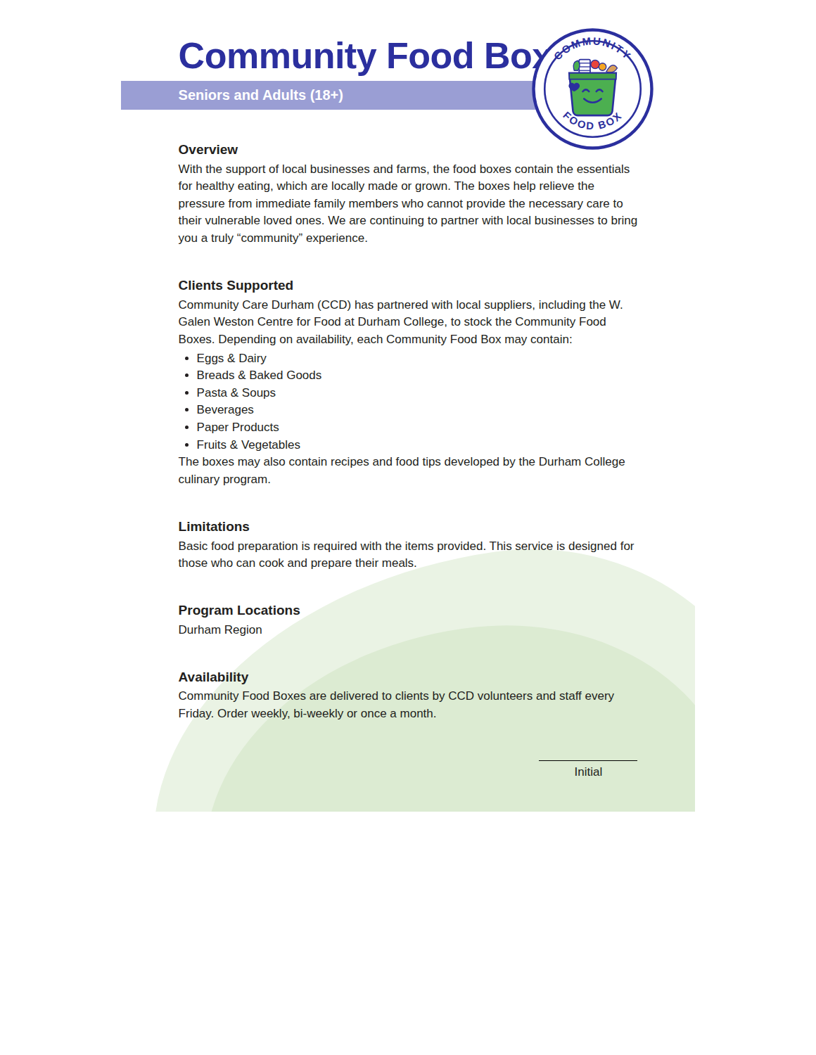Community Food Box
Seniors and Adults (18+)
COMMUNITY FOOD BOX
Overview
With the support of local businesses and farms, the food boxes contain the essentials for healthy eating, which are locally made or grown. The boxes help relieve the pressure from immediate family members who cannot provide the necessary care to their vulnerable loved ones. We are continuing to partner with local businesses to bring you a truly “community” experience.
Clients Supported
Community Care Durham (CCD) has partnered with local suppliers, including the W. Galen Weston Centre for Food at Durham College, to stock the Community Food Boxes. Depending on availability, each Community Food Box may contain:
Eggs & Dairy
Breads & Baked Goods
Pasta & Soups
Beverages
Paper Products
Fruits & Vegetables
The boxes may also contain recipes and food tips developed by the Durham College culinary program.
Limitations
Basic food preparation is required with the items provided. This service is designed for those who can cook and prepare their meals.
Program Locations
Durham Region
Availability
Community Food Boxes are delivered to clients by CCD volunteers and staff every Friday. Order weekly, bi-weekly or once a month.
Initial